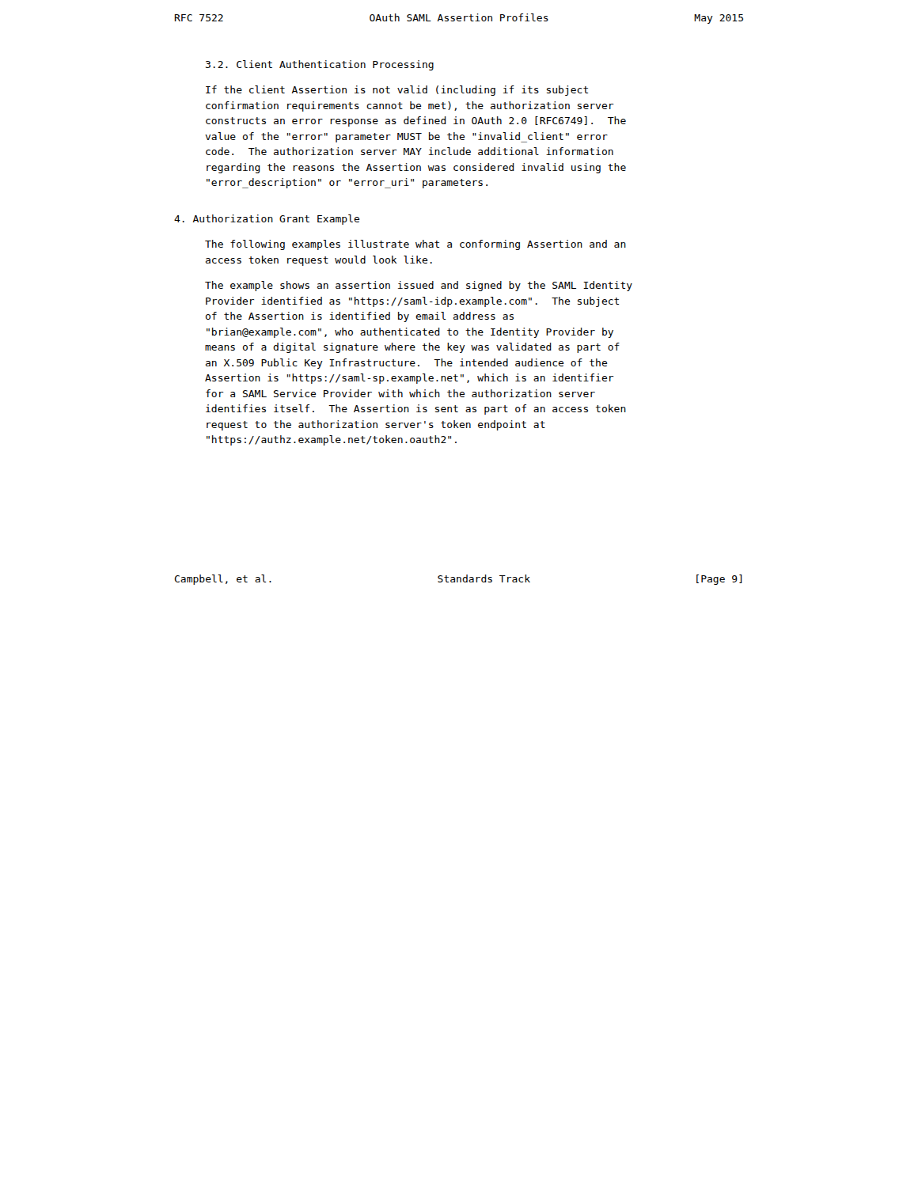RFC 7522 OAuth SAML Assertion Profiles May 2015
3.2. Client Authentication Processing
If the client Assertion is not valid (including if its subject confirmation requirements cannot be met), the authorization server constructs an error response as defined in OAuth 2.0 [RFC6749]. The value of the "error" parameter MUST be the "invalid_client" error code. The authorization server MAY include additional information regarding the reasons the Assertion was considered invalid using the "error_description" or "error_uri" parameters.
4. Authorization Grant Example
The following examples illustrate what a conforming Assertion and an access token request would look like.
The example shows an assertion issued and signed by the SAML Identity Provider identified as "https://saml-idp.example.com". The subject of the Assertion is identified by email address as "brian@example.com", who authenticated to the Identity Provider by means of a digital signature where the key was validated as part of an X.509 Public Key Infrastructure. The intended audience of the Assertion is "https://saml-sp.example.net", which is an identifier for a SAML Service Provider with which the authorization server identifies itself. The Assertion is sent as part of an access token request to the authorization server's token endpoint at "https://authz.example.net/token.oauth2".
Campbell, et al. Standards Track [Page 9]